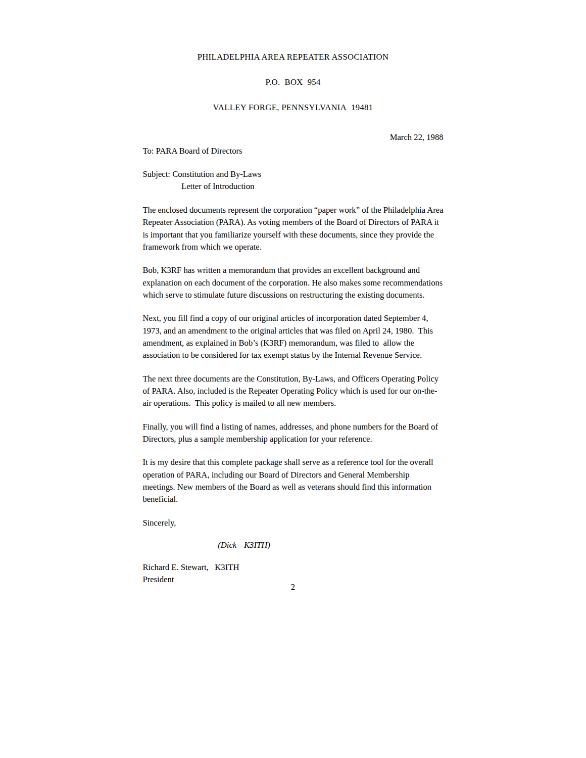PHILADELPHIA AREA REPEATER ASSOCIATION
P.O. BOX 954
VALLEY FORGE, PENNSYLVANIA 19481
March 22, 1988
To: PARA Board of Directors
Subject: Constitution and By-Laws Letter of Introduction
The enclosed documents represent the corporation “paper work” of the Philadelphia Area Repeater Association (PARA). As voting members of the Board of Directors of PARA it is important that you familiarize yourself with these documents, since they provide the framework from which we operate.
Bob, K3RF has written a memorandum that provides an excellent background and explanation on each document of the corporation. He also makes some recommendations which serve to stimulate future discussions on restructuring the existing documents.
Next, you fill find a copy of our original articles of incorporation dated September 4, 1973, and an amendment to the original articles that was filed on April 24, 1980. This amendment, as explained in Bob’s (K3RF) memorandum, was filed to allow the association to be considered for tax exempt status by the Internal Revenue Service.
The next three documents are the Constitution, By-Laws, and Officers Operating Policy of PARA. Also, included is the Repeater Operating Policy which is used for our on-the-air operations. This policy is mailed to all new members.
Finally, you will find a listing of names, addresses, and phone numbers for the Board of Directors, plus a sample membership application for your reference.
It is my desire that this complete package shall serve as a reference tool for the overall operation of PARA, including our Board of Directors and General Membership meetings. New members of the Board as well as veterans should find this information beneficial.
Sincerely,
(Dick—K3ITH)
Richard E. Stewart, K3ITH President
2